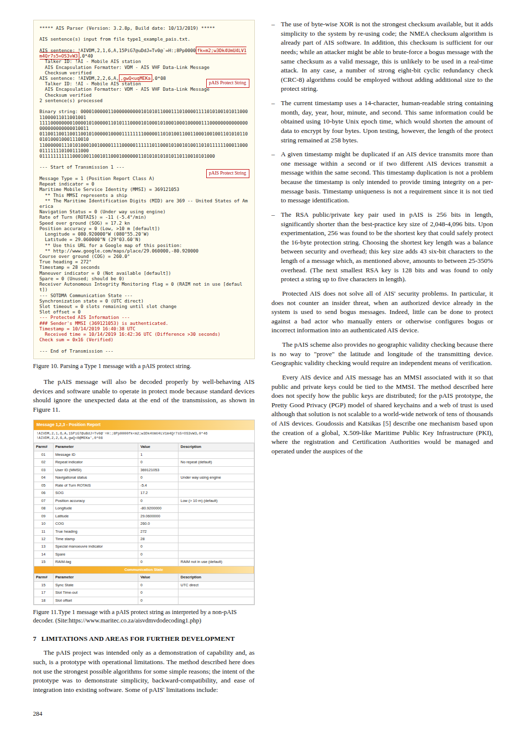***** AIS Parser (Version: 3.2.8p, Build date: 10/13/2019) *****

AIS sentence(s) input from file type1_example_pais.txt.

AIS sentence: !AIVDM,2,1,6,A,15PiG7@uDdJ=Tv0@`=H:;8Pp0000fk=m2;w3Dk4UmU4LV1m4Qr7s5=OS3vW3,0*40
  Talker ID: !AI - Mobile AIS station
  AIS Encapsulation Formatter: VDM - AIS VHF Data-Link Message
  Checksum verified
AIS sentence: !AIVDM,2,2,6,A,,gwQ<uqMEKa,0*08
  Talker ID: !AI - Mobile AIS station
  AIS Encapsulation Formatter: VDM - AIS VHF Data-Link Message
  Checksum verified
2 sentence(s) processed

Binary string: 000010000011000000000010101011000111010000111101010010101100011000011011001001
1111000000001000010100000110101110000101000101000100010000011100000000000000000000000000010011
0110011001100110010100000100001111111100000110101001100110001001001101010110010100010001110010
1100000011101010001001000011110000011111101100010100101001101011111100011000011111110100111000
0111111111110001001100101100010000001101010101010110110010101000

--- Start of Transmission 1 ---

Message Type = 1 (Position Report Class A)
Repeat indicator = 0
Maritime Mobile Service Identity (MMSI) = 369121053
  ** This MMSI represents a ship
  ** The Maritime Identification Digits (MID) are 369 -- United States of America
Navigation Status = 0 (Under way using engine)
Rate of Turn (ROTAIS) = -11 (-5.4°/min)
Speed over ground (SOG) = 17.2 kn
Position accuracy = 0 (Low, >10 m [default])
  Longitude = 080.920000°W (080°55.20'W)
  Latitude = 29.060000°N (29°03.60'N)
  ** Use this URL for a Google map of this position:
  ** http://www.google.com/maps/place/29.060000,-80.920000
Course over ground (COG) = 260.0°
True heading = 272°
Timestamp = 28 seconds
Maneuver indicator = 0 (Not available [default])
Spare = 0 (Unused; should be 0)
Receiver Autonomous Integrity Monitoring flag = 0 (RAIM not in use [default])
--- SOTDMA Communication State ---
Synchronization state = 0 (UTC direct)
Slot timeout = 0 slots remaining until slot change
Slot offset = 0
--- Protected AIS Information ---
### Sender's MMSI (369121053) is authenticated.
Timestamp = 10/14/2019 16:40:38 UTC
  Received time = 10/14/2019 16:42:36 UTC (Difference >30 seconds)
Check sum = 0x16 (Verified)

--- End of Transmission ---
pAIS Protect String
pAIS Protect String
Figure 10. Parsing a Type 1 message with a pAIS protect string.
The pAIS message will also be decoded properly by well-behaving AIS devices and software unable to operate in protect mode because standard devices should ignore the unexpected data at the end of the transmission, as shown in Figure 11.
Message 1,2,3 - Position Report
!AIVDM,2,1,6,A,15PiG7@uBdJ=Tv0@`=H:;8Pp0000fk<m2;w3Dk4UmU4LV1m4Qr7s5=OS3vW3,0*46
!AIVDM,2,2,6,A,gwQ<0@MEKa',0*08
| Parm# | Parameter | Value | Description |
| --- | --- | --- | --- |
| 01 | Message ID | 1 | |
| 02 | Repeat indicator | 0 | No repeat (default) |
| 03 | User ID (MMSI) | 369121053 | |
| 04 | Navigational status | 0 | Under way using engine |
| 05 | Rate of Turn ROTAIS | -5.4 | |
| 06 | SOG | 17.2 | |
| 07 | Position accuracy | 0 | Low (> 10 m) (default) |
| 08 | Longitude | -80.9200000 | |
| 09 | Latitude | 29.0600000 | |
| 10 | COG | 260.0 | |
| 11 | True heading | 272 | |
| 12 | Time stamp | 28 | |
| 13 | Special manoeuvre indicator | 0 | |
| 14 | Spare | 0 | |
| 15 | RAIM-tag | 0 | RAIM not in use (default) |
| Communication State |
| Parm# | Parameter | Value | Description |
| 15 | Sync State | 0 | UTC direct |
| 17 | Slot Time-out | 0 | |
| 18 | Slot offset | 0 | |
Figure 11.Type 1 message with a pAIS protect string as interpreted by a non-pAIS decoder. (Site:https://www.maritec.co.za/aisvdmvdodecoding1.php)
7 LIMITATIONS AND AREAS FOR FURTHER DEVELOPMENT
The pAIS project was intended only as a demonstration of capability and, as such, is a prototype with operational limitations. The method described here does not use the strongest possible algorithms for some simple reasons; the intent of the prototype was to demonstrate simplicity, backward-compatibility, and ease of integration into existing software. Some of pAIS' limitations include:
The use of byte-wise XOR is not the strongest checksum available, but it adds simplicity to the system by re-using code; the NMEA checksum algorithm is already part of AIS software. In addition, this checksum is sufficient for our needs; while an attacker might be able to brute-force a bogus message with the same checksum as a valid message, this is unlikely to be used in a real-time attack. In any case, a number of strong eight-bit cyclic redundancy check (CRC-8) algorithms could be employed without adding additional size to the protect string.
The current timestamp uses a 14-character, human-readable string containing month, day, year, hour, minute, and second. This same information could be obtained using 10-byte Unix epoch time, which would shorten the amount of data to encrypt by four bytes. Upon testing, however, the length of the protect string remained at 258 bytes.
A given timestamp might be duplicated if an AIS device transmits more than one message within a second or if two different AIS devices transmit a message within the same second. This timestamp duplication is not a problem because the timestamp is only intended to provide timing integrity on a per-message basis. Timestamp uniqueness is not a requirement since it is not tied to message identification.
The RSA public/private key pair used in pAIS is 256 bits in length, significantly shorter than the best-practice key size of 2,048-4,096 bits. Upon experimentation, 256 was found to be the shortest key that could safely protect the 16-byte protection string. Choosing the shortest key length was a balance between security and overhead; this key size adds 43 six-bit characters to the length of a message which, as mentioned above, amounts to between 25-350% overhead. (The next smallest RSA key is 128 bits and was found to only protect a string up to five characters in length).
Protected AIS does not solve all of AIS' security problems. In particular, it does not counter an insider threat, when an authorized device already in the system is used to send bogus messages. Indeed, little can be done to protect against a bad actor who manually enters or otherwise configures bogus or incorrect information into an authenticated AIS device.
The pAIS scheme also provides no geographic validity checking because there is no way to "prove" the latitude and longitude of the transmitting device. Geographic validity checking would require an independent means of verification.
Every AIS device and AIS message has an MMSI associated with it so that public and private keys could be tied to the MMSI. The method described here does not specify how the public keys are distributed; for the pAIS prototype, the Pretty Good Privacy (PGP) model of shared keychains and a web of trust is used although that solution is not scalable to a world-wide network of tens of thousands of AIS devices. Goudossis and Katsikas [5] describe one mechanism based upon the creation of a global, X.509-like Maritime Public Key Infrastructure (PKI), where the registration and Certification Authorities would be managed and operated under the auspices of the
284